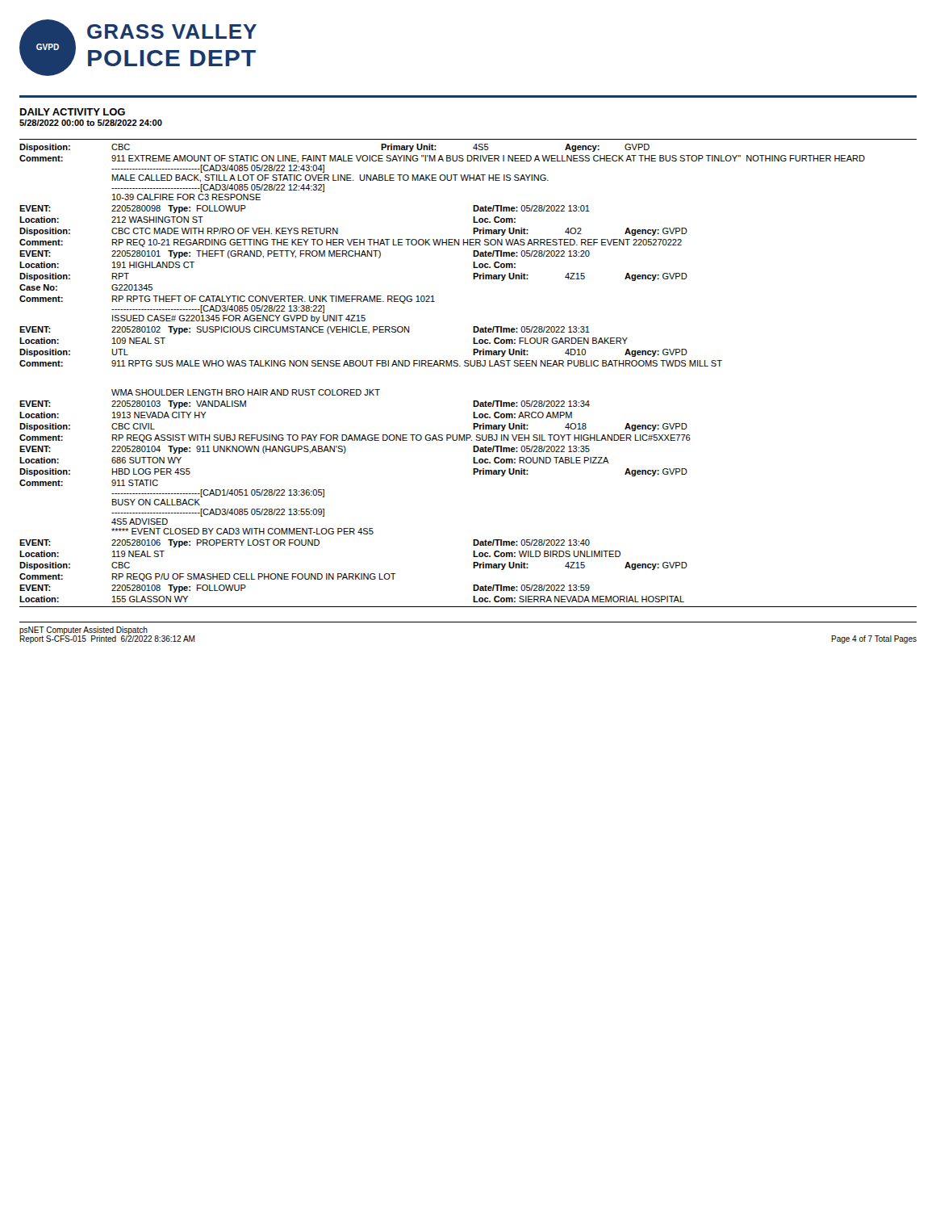GVPD
GRASS VALLEY
POLICE DEPT
DAILY ACTIVITY LOG
5/28/2022 00:00 to 5/28/2022 24:00
| Disposition: | CBC | Primary Unit: | 4S5 | Agency: | GVPD |
| Comment: | 911 EXTREME AMOUNT OF STATIC ON LINE, FAINT MALE VOICE SAYING "I'M A BUS DRIVER I NEED A WELLNESS CHECK AT THE BUS STOP TINLOY" NOTHING FURTHER HEARD ------------------------------[CAD3/4085 05/28/22 12:43:04] MALE CALLED BACK, STILL A LOT OF STATIC OVER LINE. UNABLE TO MAKE OUT WHAT HE IS SAYING. ------------------------------[CAD3/4085 05/28/22 12:44:32] 10-39 CALFIRE FOR C3 RESPONSE |
| EVENT: | 2205280098 Type: FOLLOWUP | Date/TIme: 05/28/2022 13:01 |
| Location: | 212 WASHINGTON ST | Loc. Com: |
| Disposition: | CBC CTC MADE WITH RP/RO OF VEH. KEYS RETURN | Primary Unit: | 4O2 | Agency: GVPD |
| Comment: | RP REQ 10-21 REGARDING GETTING THE KEY TO HER VEH THAT LE TOOK WHEN HER SON WAS ARRESTED. REF EVENT 2205270222 |
| EVENT: | 2205280101 Type: THEFT (GRAND, PETTY, FROM MERCHANT) | Date/TIme: 05/28/2022 13:20 |
| Location: | 191 HIGHLANDS CT | Loc. Com: |
| Disposition: | RPT | Primary Unit: | 4Z15 | Agency: GVPD |
| Case No: | G2201345 |
| Comment: | RP RPTG THEFT OF CATALYTIC CONVERTER. UNK TIMEFRAME. REQG 1021 ------------------------------[CAD3/4085 05/28/22 13:38:22] ISSUED CASE# G2201345 FOR AGENCY GVPD by UNIT 4Z15 |
| EVENT: | 2205280102 Type: SUSPICIOUS CIRCUMSTANCE (VEHICLE, PERSON | Date/TIme: 05/28/2022 13:31 |
| Location: | 109 NEAL ST | Loc. Com: FLOUR GARDEN BAKERY |
| Disposition: | UTL | Primary Unit: | 4D10 | Agency: GVPD |
| Comment: | 911 RPTG SUS MALE WHO WAS TALKING NON SENSE ABOUT FBI AND FIREARMS. SUBJ LAST SEEN NEAR PUBLIC BATHROOMS TWDS MILL ST WMA SHOULDER LENGTH BRO HAIR AND RUST COLORED JKT |
| EVENT: | 2205280103 Type: VANDALISM | Date/TIme: 05/28/2022 13:34 |
| Location: | 1913 NEVADA CITY HY | Loc. Com: ARCO AMPM |
| Disposition: | CBC CIVIL | Primary Unit: | 4O18 | Agency: GVPD |
| Comment: | RP REQG ASSIST WITH SUBJ REFUSING TO PAY FOR DAMAGE DONE TO GAS PUMP. SUBJ IN VEH SIL TOYT HIGHLANDER LIC#5XXE776 |
| EVENT: | 2205280104 Type: 911 UNKNOWN (HANGUPS,ABAN'S) | Date/TIme: 05/28/2022 13:35 |
| Location: | 686 SUTTON WY | Loc. Com: ROUND TABLE PIZZA |
| Disposition: | HBD LOG PER 4S5 | Primary Unit: | | Agency: GVPD |
| Comment: | 911 STATIC ------------------------------[CAD1/4051 05/28/22 13:36:05] BUSY ON CALLBACK ------------------------------[CAD3/4085 05/28/22 13:55:09] 4S5 ADVISED ***** EVENT CLOSED BY CAD3 WITH COMMENT-LOG PER 4S5 |
| EVENT: | 2205280106 Type: PROPERTY LOST OR FOUND | Date/TIme: 05/28/2022 13:40 |
| Location: | 119 NEAL ST | Loc. Com: WILD BIRDS UNLIMITED |
| Disposition: | CBC | Primary Unit: | 4Z15 | Agency: GVPD |
| Comment: | RP REQG P/U OF SMASHED CELL PHONE FOUND IN PARKING LOT |
| EVENT: | 2205280108 Type: FOLLOWUP | Date/TIme: 05/28/2022 13:59 |
| Location: | 155 GLASSON WY | Loc. Com: SIERRA NEVADA MEMORIAL HOSPITAL |
psNET Computer Assisted Dispatch
Report S-CFS-015 Printed 6/2/2022 8:36:12 AM
Page 4 of 7 Total Pages